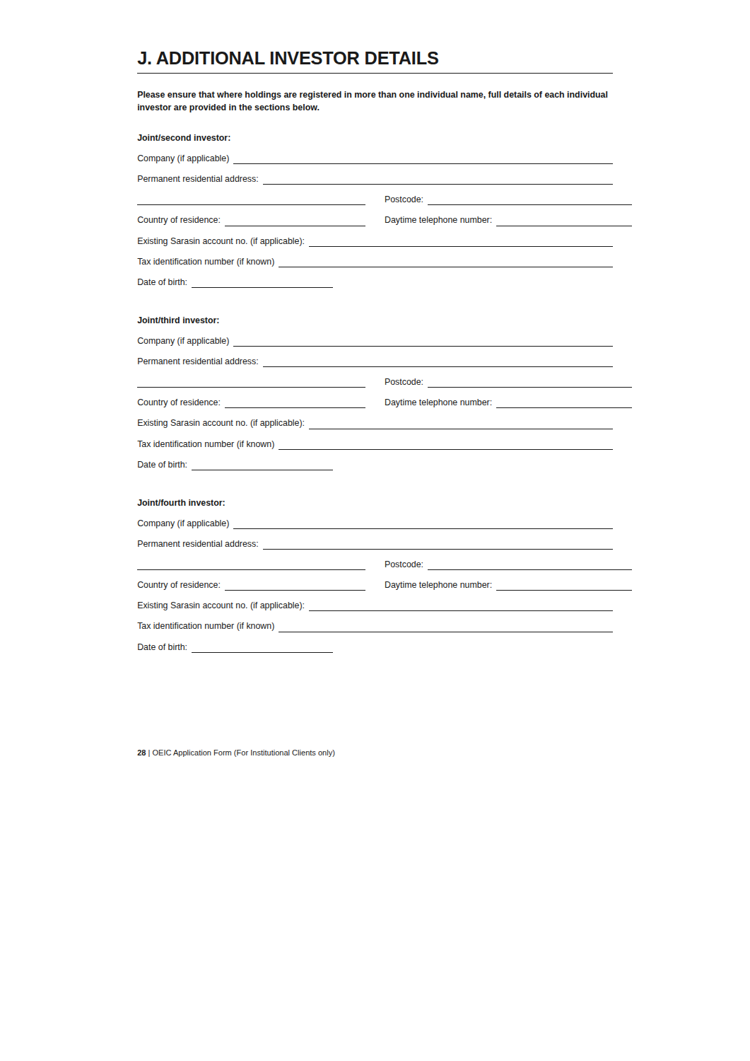J. Additional Investor Details
Please ensure that where holdings are registered in more than one individual name, full details of each individual investor are provided in the sections below.
Joint/second investor:
Company (if applicable)
Permanent residential address:
Postcode:
Country of residence:
Daytime telephone number:
Existing Sarasin account no. (if applicable):
Tax identification number (if known)
Date of birth:
Joint/third investor:
Company (if applicable)
Permanent residential address:
Postcode:
Country of residence:
Daytime telephone number:
Existing Sarasin account no. (if applicable):
Tax identification number (if known)
Date of birth:
Joint/fourth investor:
Company (if applicable)
Permanent residential address:
Postcode:
Country of residence:
Daytime telephone number:
Existing Sarasin account no. (if applicable):
Tax identification number (if known)
Date of birth:
28 | OEIC Application Form (For Institutional Clients only)